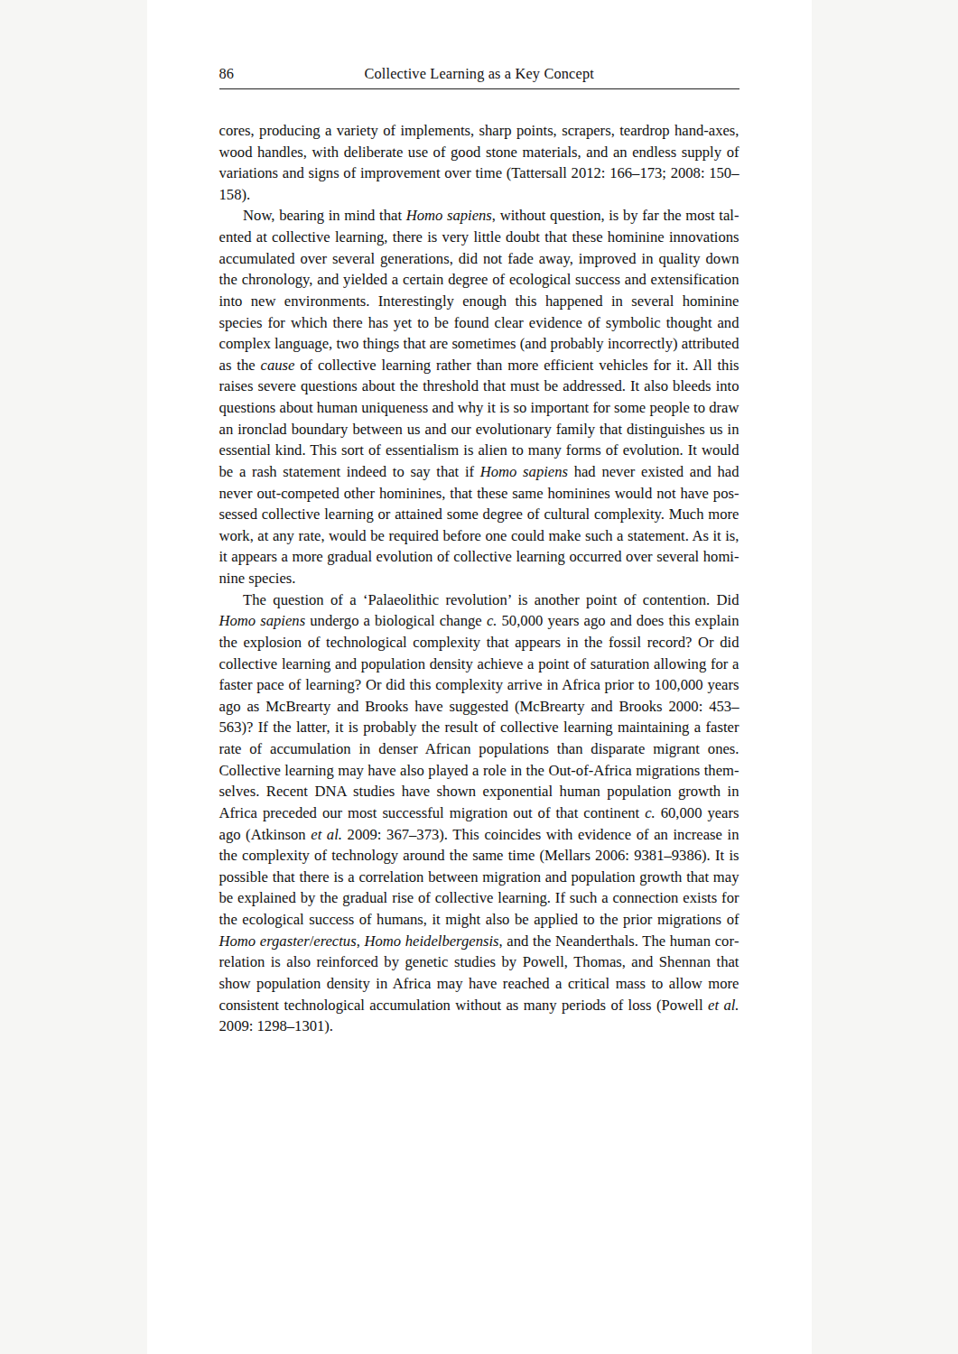86 Collective Learning as a Key Concept
cores, producing a variety of implements, sharp points, scrapers, teardrop hand-axes, wood handles, with deliberate use of good stone materials, and an endless supply of variations and signs of improvement over time (Tattersall 2012: 166–173; 2008: 150–158).
Now, bearing in mind that Homo sapiens, without question, is by far the most talented at collective learning, there is very little doubt that these hominine innovations accumulated over several generations, did not fade away, improved in quality down the chronology, and yielded a certain degree of ecological success and extensification into new environments. Interestingly enough this happened in several hominine species for which there has yet to be found clear evidence of symbolic thought and complex language, two things that are sometimes (and probably incorrectly) attributed as the cause of collective learning rather than more efficient vehicles for it. All this raises severe questions about the threshold that must be addressed. It also bleeds into questions about human uniqueness and why it is so important for some people to draw an ironclad boundary between us and our evolutionary family that distinguishes us in essential kind. This sort of essentialism is alien to many forms of evolution. It would be a rash statement indeed to say that if Homo sapiens had never existed and had never out-competed other hominines, that these same hominines would not have possessed collective learning or attained some degree of cultural complexity. Much more work, at any rate, would be required before one could make such a statement. As it is, it appears a more gradual evolution of collective learning occurred over several hominine species.
The question of a ‘Palaeolithic revolution’ is another point of contention. Did Homo sapiens undergo a biological change c. 50,000 years ago and does this explain the explosion of technological complexity that appears in the fossil record? Or did collective learning and population density achieve a point of saturation allowing for a faster pace of learning? Or did this complexity arrive in Africa prior to 100,000 years ago as McBrearty and Brooks have suggested (McBrearty and Brooks 2000: 453–563)? If the latter, it is probably the result of collective learning maintaining a faster rate of accumulation in denser African populations than disparate migrant ones. Collective learning may have also played a role in the Out-of-Africa migrations themselves. Recent DNA studies have shown exponential human population growth in Africa preceded our most successful migration out of that continent c. 60,000 years ago (Atkinson et al. 2009: 367–373). This coincides with evidence of an increase in the complexity of technology around the same time (Mellars 2006: 9381–9386). It is possible that there is a correlation between migration and population growth that may be explained by the gradual rise of collective learning. If such a connection exists for the ecological success of humans, it might also be applied to the prior migrations of Homo ergaster/erectus, Homo heidelbergensis, and the Neanderthals. The human correlation is also reinforced by genetic studies by Powell, Thomas, and Shennan that show population density in Africa may have reached a critical mass to allow more consistent technological accumulation without as many periods of loss (Powell et al. 2009: 1298–1301).